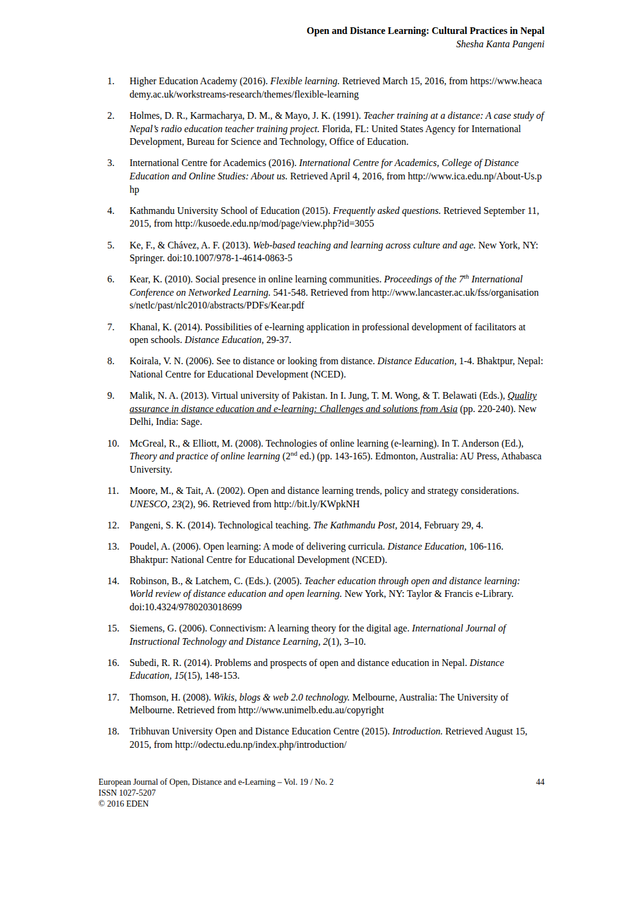Open and Distance Learning: Cultural Practices in Nepal
Shesha Kanta Pangeni
Higher Education Academy (2016). Flexible learning. Retrieved March 15, 2016, from https://www.heacademy.ac.uk/workstreams-research/themes/flexible-learning
Holmes, D. R., Karmacharya, D. M., & Mayo, J. K. (1991). Teacher training at a distance: A case study of Nepal’s radio education teacher training project. Florida, FL: United States Agency for International Development, Bureau for Science and Technology, Office of Education.
International Centre for Academics (2016). International Centre for Academics, College of Distance Education and Online Studies: About us. Retrieved April 4, 2016, from http://www.ica.edu.np/About-Us.php
Kathmandu University School of Education (2015). Frequently asked questions. Retrieved September 11, 2015, from http://kusoede.edu.np/mod/page/view.php?id=3055
Ke, F., & Chávez, A. F. (2013). Web-based teaching and learning across culture and age. New York, NY: Springer. doi:10.1007/978-1-4614-0863-5
Kear, K. (2010). Social presence in online learning communities. Proceedings of the 7th International Conference on Networked Learning. 541-548. Retrieved from http://www.lancaster.ac.uk/fss/organisations/netlc/past/nlc2010/abstracts/PDFs/Kear.pdf
Khanal, K. (2014). Possibilities of e-learning application in professional development of facilitators at open schools. Distance Education, 29-37.
Koirala, V. N. (2006). See to distance or looking from distance. Distance Education, 1-4. Bhaktpur, Nepal: National Centre for Educational Development (NCED).
Malik, N. A. (2013). Virtual university of Pakistan. In I. Jung, T. M. Wong, & T. Belawati (Eds.), Quality assurance in distance education and e-learning: Challenges and solutions from Asia (pp. 220-240). New Delhi, India: Sage.
McGreal, R., & Elliott, M. (2008). Technologies of online learning (e-learning). In T. Anderson (Ed.), Theory and practice of online learning (2nd ed.) (pp. 143-165). Edmonton, Australia: AU Press, Athabasca University.
Moore, M., & Tait, A. (2002). Open and distance learning trends, policy and strategy considerations. UNESCO, 23(2), 96. Retrieved from http://bit.ly/KWpkNH
Pangeni, S. K. (2014). Technological teaching. The Kathmandu Post, 2014, February 29, 4.
Poudel, A. (2006). Open learning: A mode of delivering curricula. Distance Education, 106-116. Bhaktpur: National Centre for Educational Development (NCED).
Robinson, B., & Latchem, C. (Eds.). (2005). Teacher education through open and distance learning: World review of distance education and open learning. New York, NY: Taylor & Francis e-Library. doi:10.4324/9780203018699
Siemens, G. (2006). Connectivism: A learning theory for the digital age. International Journal of Instructional Technology and Distance Learning, 2(1), 3–10.
Subedi, R. R. (2014). Problems and prospects of open and distance education in Nepal. Distance Education, 15(15), 148-153.
Thomson, H. (2008). Wikis, blogs & web 2.0 technology. Melbourne, Australia: The University of Melbourne. Retrieved from http://www.unimelb.edu.au/copyright
Tribhuvan University Open and Distance Education Centre (2015). Introduction. Retrieved August 15, 2015, from http://odectu.edu.np/index.php/introduction/
44 European Journal of Open, Distance and e-Learning – Vol. 19 / No. 2
ISSN 1027-5207
© 2016 EDEN